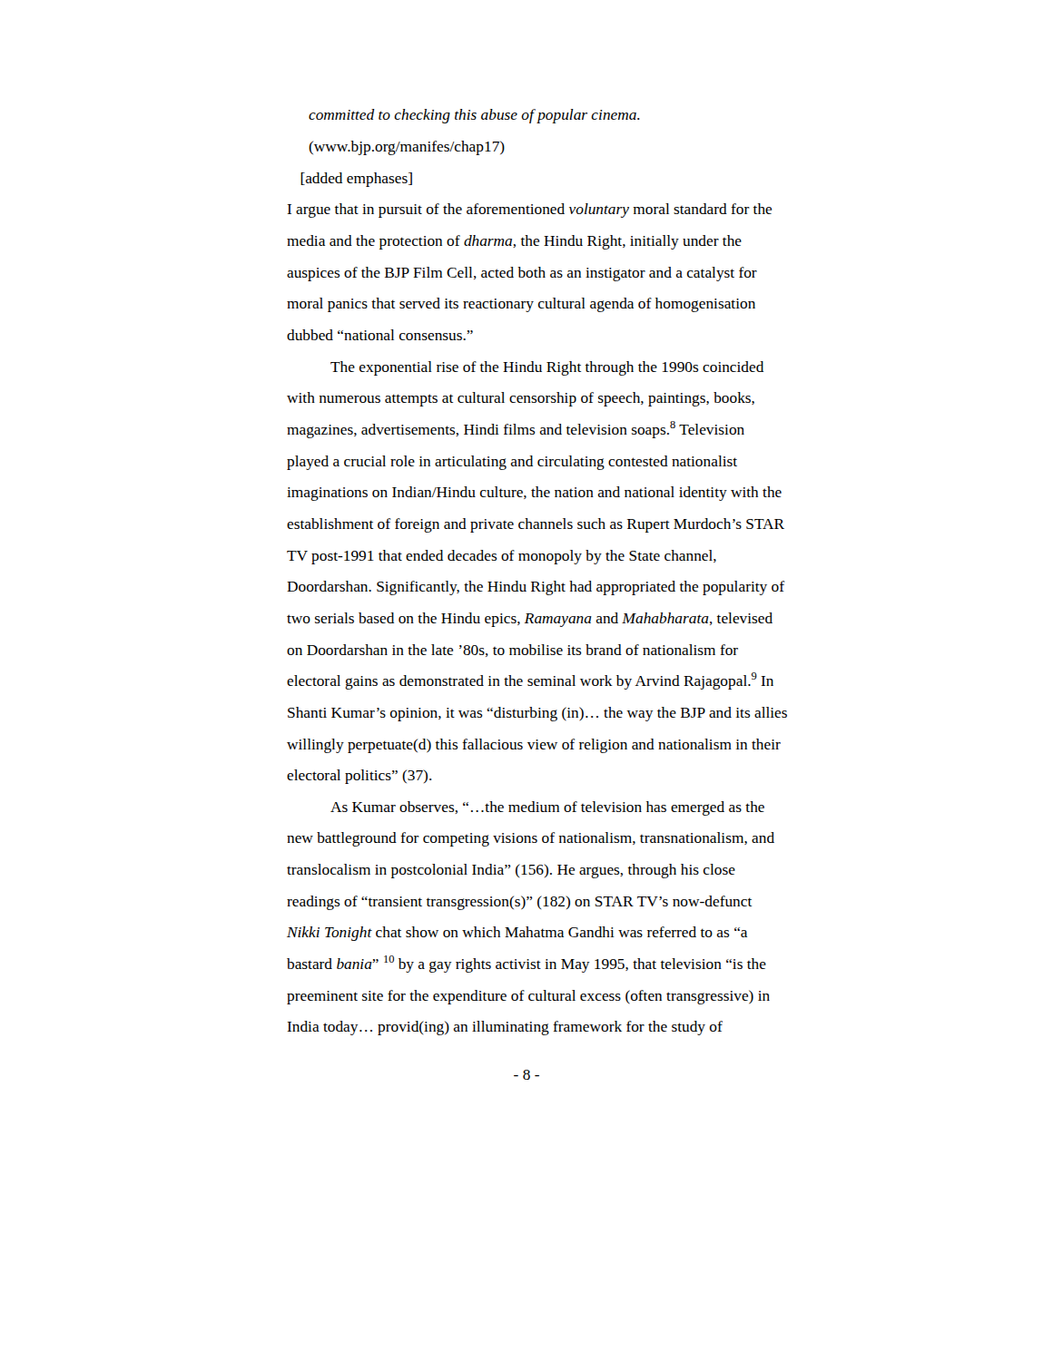committed to checking this abuse of popular cinema. (www.bjp.org/manifes/chap17)
[added emphases]
I argue that in pursuit of the aforementioned voluntary moral standard for the media and the protection of dharma, the Hindu Right, initially under the auspices of the BJP Film Cell, acted both as an instigator and a catalyst for moral panics that served its reactionary cultural agenda of homogenisation dubbed “national consensus.”
The exponential rise of the Hindu Right through the 1990s coincided with numerous attempts at cultural censorship of speech, paintings, books, magazines, advertisements, Hindi films and television soaps.8 Television played a crucial role in articulating and circulating contested nationalist imaginations on Indian/Hindu culture, the nation and national identity with the establishment of foreign and private channels such as Rupert Murdoch’s STAR TV post-1991 that ended decades of monopoly by the State channel, Doordarshan. Significantly, the Hindu Right had appropriated the popularity of two serials based on the Hindu epics, Ramayana and Mahabharata, televised on Doordarshan in the late ’80s, to mobilise its brand of nationalism for electoral gains as demonstrated in the seminal work by Arvind Rajagopal.9 In Shanti Kumar’s opinion, it was “disturbing (in)… the way the BJP and its allies willingly perpetuate(d) this fallacious view of religion and nationalism in their electoral politics” (37).
As Kumar observes, “…the medium of television has emerged as the new battleground for competing visions of nationalism, transnationalism, and translocalism in postcolonial India” (156). He argues, through his close readings of “transient transgression(s)” (182) on STAR TV’s now-defunct Nikki Tonight chat show on which Mahatma Gandhi was referred to as “a bastard bania” 10 by a gay rights activist in May 1995, that television “is the preeminent site for the expenditure of cultural excess (often transgressive) in India today… provid(ing) an illuminating framework for the study of
- 8 -